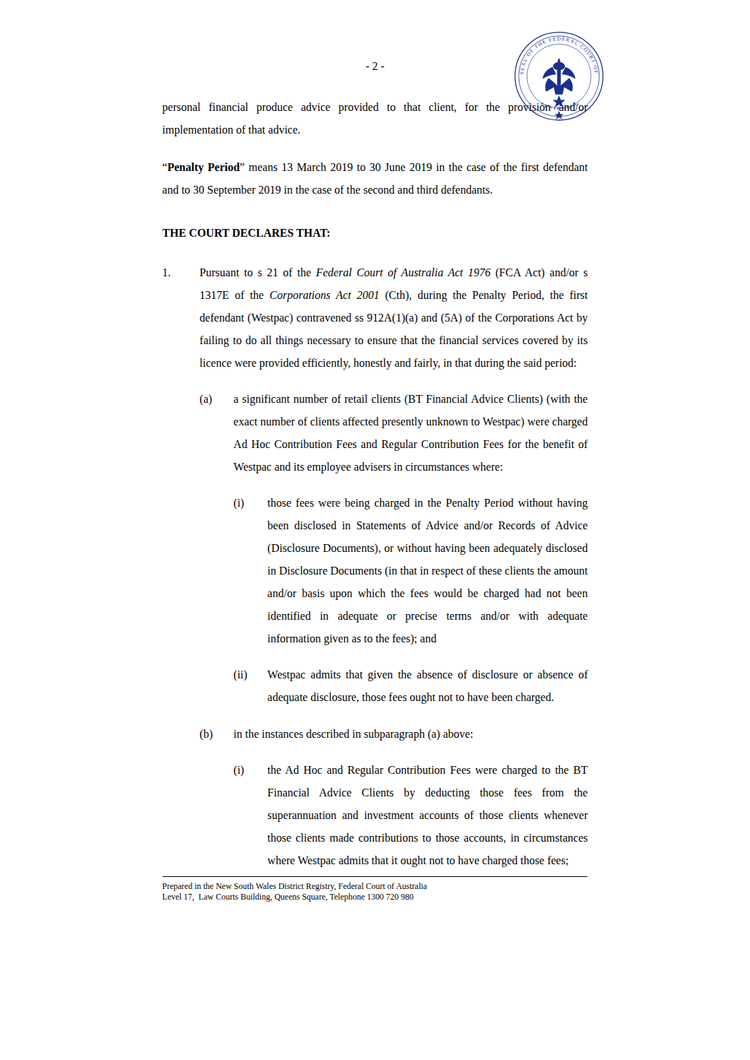SEAL OF THE FEDERAL COURT OF AUSTRALIA
- 2 -
personal financial produce advice provided to that client, for the provision and/or implementation of that advice.
“Penalty Period” means 13 March 2019 to 30 June 2019 in the case of the first defendant and to 30 September 2019 in the case of the second and third defendants.
THE COURT DECLARES THAT:
1.
Pursuant to s 21 of the Federal Court of Australia Act 1976 (FCA Act) and/or s 1317E of the Corporations Act 2001 (Cth), during the Penalty Period, the first defendant (Westpac) contravened ss 912A(1)(a) and (5A) of the Corporations Act by failing to do all things necessary to ensure that the financial services covered by its licence were provided efficiently, honestly and fairly, in that during the said period:
(a)
a significant number of retail clients (BT Financial Advice Clients) (with the exact number of clients affected presently unknown to Westpac) were charged Ad Hoc Contribution Fees and Regular Contribution Fees for the benefit of Westpac and its employee advisers in circumstances where:
(i)
those fees were being charged in the Penalty Period without having been disclosed in Statements of Advice and/or Records of Advice (Disclosure Documents), or without having been adequately disclosed in Disclosure Documents (in that in respect of these clients the amount and/or basis upon which the fees would be charged had not been identified in adequate or precise terms and/or with adequate information given as to the fees); and
(ii)
Westpac admits that given the absence of disclosure or absence of adequate disclosure, those fees ought not to have been charged.
(b)
in the instances described in subparagraph (a) above:
(i)
the Ad Hoc and Regular Contribution Fees were charged to the BT Financial Advice Clients by deducting those fees from the superannuation and investment accounts of those clients whenever those clients made contributions to those accounts, in circumstances where Westpac admits that it ought not to have charged those fees;
Prepared in the New South Wales District Registry, Federal Court of Australia
Level 17, Law Courts Building, Queens Square, Telephone 1300 720 980